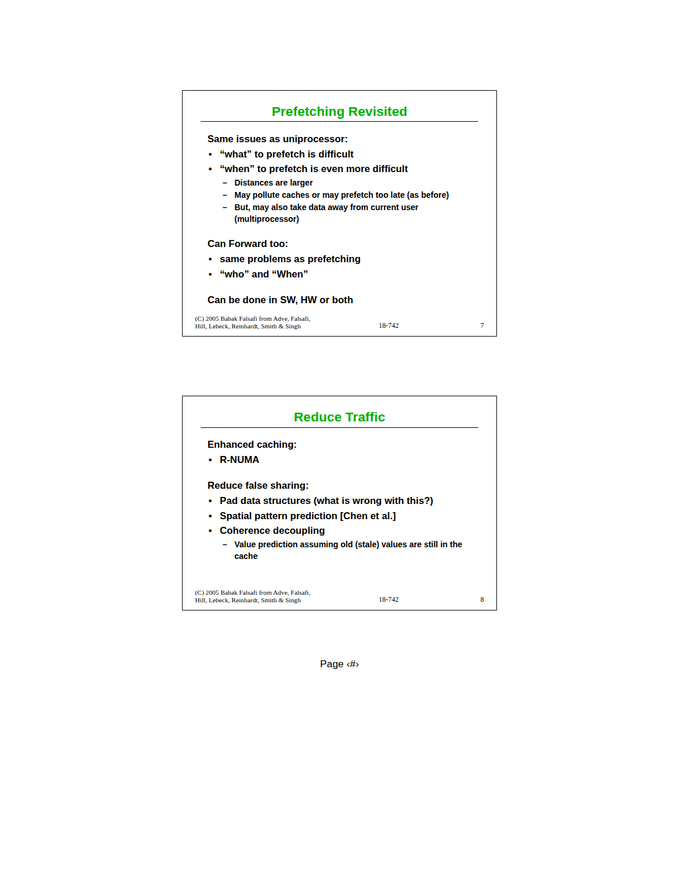Prefetching Revisited
Same issues as uniprocessor:
“what” to prefetch is difficult
“when” to prefetch is even more difficult
Distances are larger
May pollute caches or may prefetch too late (as before)
But, may also take data away from current user (multiprocessor)
Can Forward too:
same problems as prefetching
“who” and “When”
Can be done in SW, HW or both
(C) 2005 Babak Falsafi from Adve, Falsafi,
Hill, Lebeck, Reinhardt, Smith & Singh
18-742
7
Reduce Traffic
Enhanced caching:
R-NUMA
Reduce false sharing:
Pad data structures (what is wrong with this?)
Spatial pattern prediction [Chen et al.]
Coherence decoupling
Value prediction assuming old (stale) values are still in the cache
(C) 2005 Babak Falsafi from Adve, Falsafi,
Hill, Lebeck, Reinhardt, Smith & Singh
18-742
8
Page ‹#›